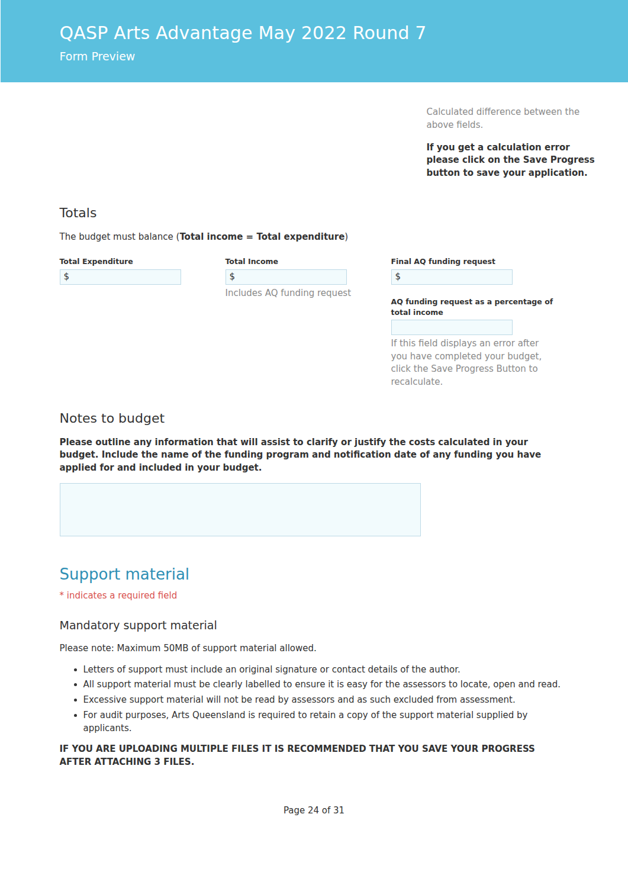QASP Arts Advantage May 2022 Round 7
Form Preview
Calculated difference between the above fields.
If you get a calculation error please click on the Save Progress button to save your application.
Totals
The budget must balance (Total income = Total expenditure)
Total Expenditure
$
Total Income
$
Includes AQ funding request
Final AQ funding request
$
AQ funding request as a percentage of total income
If this field displays an error after you have completed your budget, click the Save Progress Button to recalculate.
Notes to budget
Please outline any information that will assist to clarify or justify the costs calculated in your budget. Include the name of the funding program and notification date of any funding you have applied for and included in your budget.
Support material
* indicates a required field
Mandatory support material
Please note: Maximum 50MB of support material allowed.
Letters of support must include an original signature or contact details of the author.
All support material must be clearly labelled to ensure it is easy for the assessors to locate, open and read.
Excessive support material will not be read by assessors and as such excluded from assessment.
For audit purposes, Arts Queensland is required to retain a copy of the support material supplied by applicants.
IF YOU ARE UPLOADING MULTIPLE FILES IT IS RECOMMENDED THAT YOU SAVE YOUR PROGRESS AFTER ATTACHING 3 FILES.
Page 24 of 31